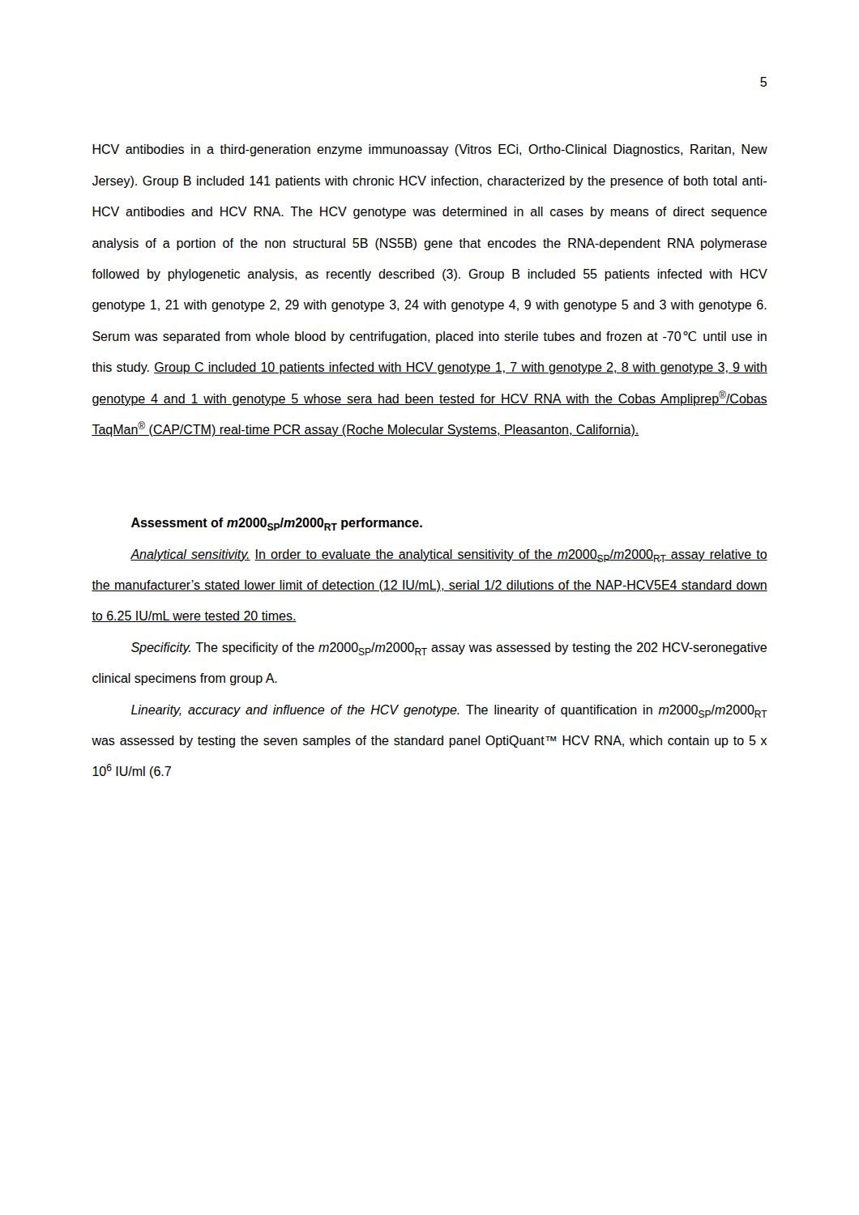5
HCV antibodies in a third-generation enzyme immunoassay (Vitros ECi, Ortho-Clinical Diagnostics, Raritan, New Jersey). Group B included 141 patients with chronic HCV infection, characterized by the presence of both total anti-HCV antibodies and HCV RNA. The HCV genotype was determined in all cases by means of direct sequence analysis of a portion of the non structural 5B (NS5B) gene that encodes the RNA-dependent RNA polymerase followed by phylogenetic analysis, as recently described (3). Group B included 55 patients infected with HCV genotype 1, 21 with genotype 2, 29 with genotype 3, 24 with genotype 4, 9 with genotype 5 and 3 with genotype 6. Serum was separated from whole blood by centrifugation, placed into sterile tubes and frozen at -70℃ until use in this study. Group C included 10 patients infected with HCV genotype 1, 7 with genotype 2, 8 with genotype 3, 9 with genotype 4 and 1 with genotype 5 whose sera had been tested for HCV RNA with the Cobas Ampliprep®/Cobas TaqMan® (CAP/CTM) real-time PCR assay (Roche Molecular Systems, Pleasanton, California).
Assessment of m2000SP/m2000RT performance.
Analytical sensitivity. In order to evaluate the analytical sensitivity of the m2000SP/m2000RT assay relative to the manufacturer’s stated lower limit of detection (12 IU/mL), serial 1/2 dilutions of the NAP-HCV5E4 standard down to 6.25 IU/mL were tested 20 times.
Specificity. The specificity of the m2000SP/m2000RT assay was assessed by testing the 202 HCV-seronegative clinical specimens from group A.
Linearity, accuracy and influence of the HCV genotype. The linearity of quantification in m2000SP/m2000RT was assessed by testing the seven samples of the standard panel OptiQuant™ HCV RNA, which contain up to 5 x 106 IU/ml (6.7